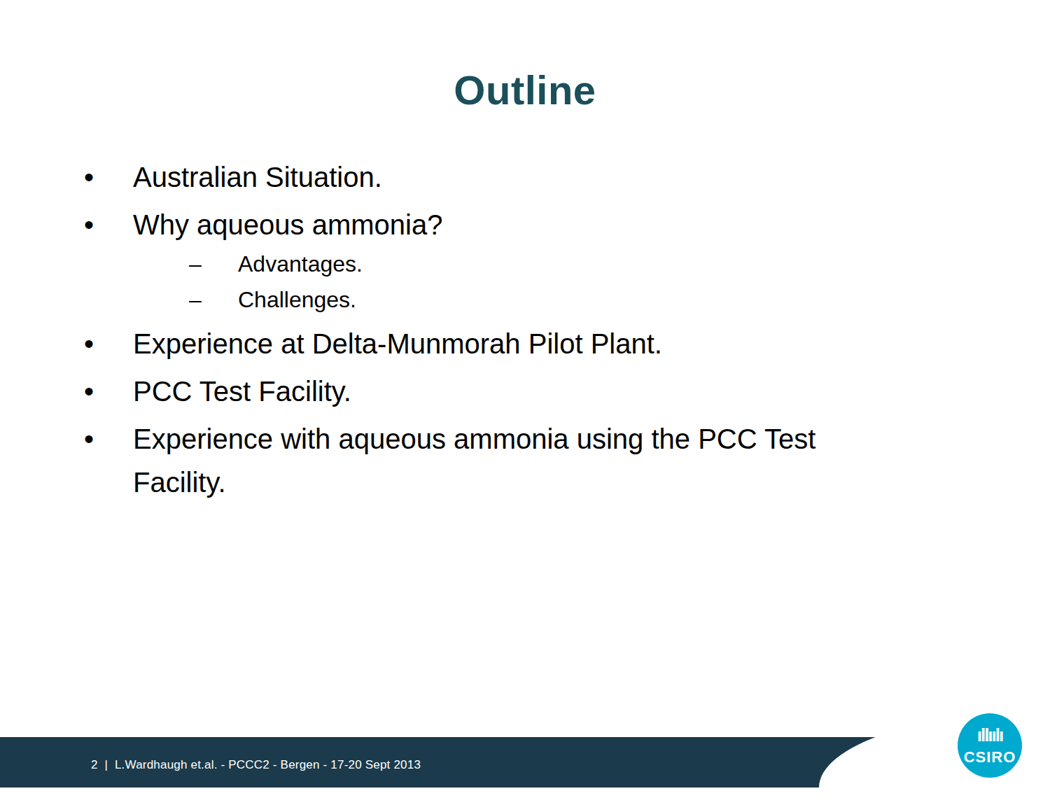Outline
Australian Situation.
Why aqueous ammonia?
Advantages.
Challenges.
Experience at Delta-Munmorah Pilot Plant.
PCC Test Facility.
Experience with aqueous ammonia using the PCC Test Facility.
2 | L.Wardhaugh et.al. - PCCC2 - Bergen - 17-20 Sept 2013
ıllıılı
CSIRO